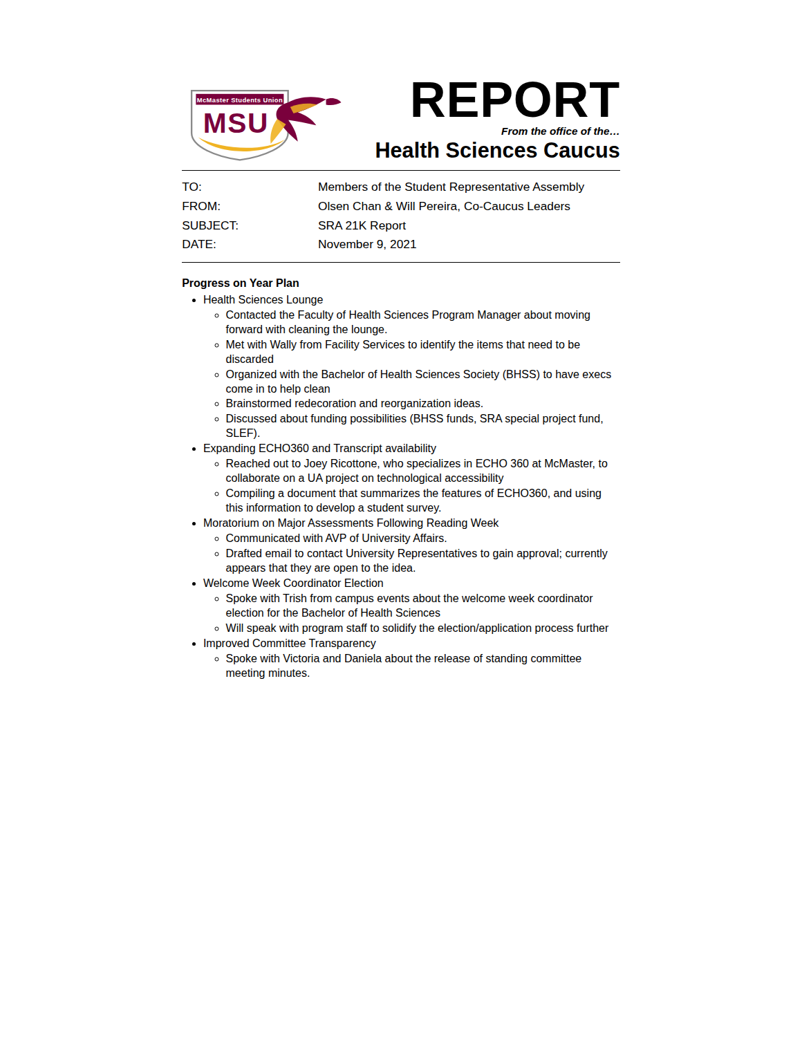McMaster Students Union MSU
REPORT
From the office of the…
Health Sciences Caucus
| TO: | Members of the Student Representative Assembly |
| FROM: | Olsen Chan & Will Pereira, Co-Caucus Leaders |
| SUBJECT: | SRA 21K Report |
| DATE: | November 9, 2021 |
Progress on Year Plan
Health Sciences Lounge
Contacted the Faculty of Health Sciences Program Manager about moving forward with cleaning the lounge.
Met with Wally from Facility Services to identify the items that need to be discarded
Organized with the Bachelor of Health Sciences Society (BHSS) to have execs come in to help clean
Brainstormed redecoration and reorganization ideas.
Discussed about funding possibilities (BHSS funds, SRA special project fund, SLEF).
Expanding ECHO360 and Transcript availability
Reached out to Joey Ricottone, who specializes in ECHO 360 at McMaster, to collaborate on a UA project on technological accessibility
Compiling a document that summarizes the features of ECHO360, and using this information to develop a student survey.
Moratorium on Major Assessments Following Reading Week
Communicated with AVP of University Affairs.
Drafted email to contact University Representatives to gain approval; currently appears that they are open to the idea.
Welcome Week Coordinator Election
Spoke with Trish from campus events about the welcome week coordinator election for the Bachelor of Health Sciences
Will speak with program staff to solidify the election/application process further
Improved Committee Transparency
Spoke with Victoria and Daniela about the release of standing committee meeting minutes.